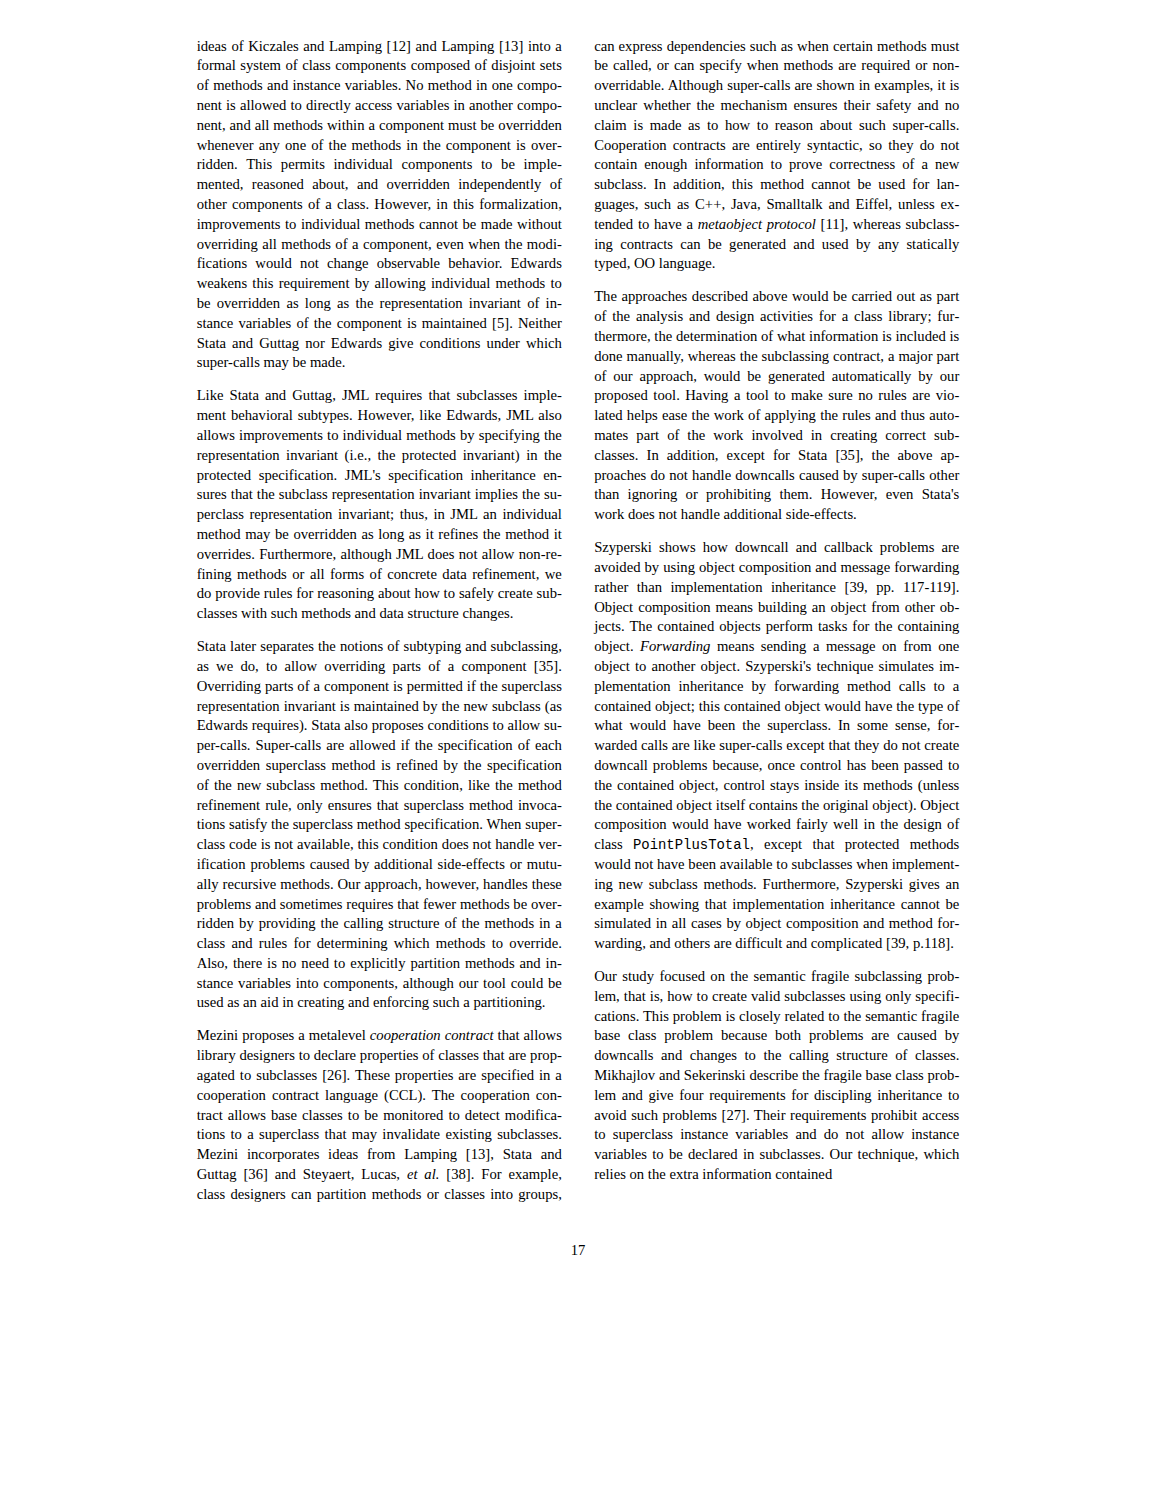ideas of Kiczales and Lamping [12] and Lamping [13] into a formal system of class components composed of disjoint sets of methods and instance variables. No method in one component is allowed to directly access variables in another component, and all methods within a component must be overridden whenever any one of the methods in the component is overridden. This permits individual components to be implemented, reasoned about, and overridden independently of other components of a class. However, in this formalization, improvements to individual methods cannot be made without overriding all methods of a component, even when the modifications would not change observable behavior. Edwards weakens this requirement by allowing individual methods to be overridden as long as the representation invariant of instance variables of the component is maintained [5]. Neither Stata and Guttag nor Edwards give conditions under which super-calls may be made.
Like Stata and Guttag, JML requires that subclasses implement behavioral subtypes. However, like Edwards, JML also allows improvements to individual methods by specifying the representation invariant (i.e., the protected invariant) in the protected specification. JML's specification inheritance ensures that the subclass representation invariant implies the superclass representation invariant; thus, in JML an individual method may be overridden as long as it refines the method it overrides. Furthermore, although JML does not allow non-refining methods or all forms of concrete data refinement, we do provide rules for reasoning about how to safely create subclasses with such methods and data structure changes.
Stata later separates the notions of subtyping and subclassing, as we do, to allow overriding parts of a component [35]. Overriding parts of a component is permitted if the superclass representation invariant is maintained by the new subclass (as Edwards requires). Stata also proposes conditions to allow super-calls. Super-calls are allowed if the specification of each overridden superclass method is refined by the specification of the new subclass method. This condition, like the method refinement rule, only ensures that superclass method invocations satisfy the superclass method specification. When superclass code is not available, this condition does not handle verification problems caused by additional side-effects or mutually recursive methods. Our approach, however, handles these problems and sometimes requires that fewer methods be overridden by providing the calling structure of the methods in a class and rules for determining which methods to override. Also, there is no need to explicitly partition methods and instance variables into components, although our tool could be used as an aid in creating and enforcing such a partitioning.
Mezini proposes a metalevel cooperation contract that allows library designers to declare properties of classes that are propagated to subclasses [26]. These properties are specified in a cooperation contract language (CCL). The cooperation contract allows base classes to be monitored to detect modifications to a superclass that may invalidate existing subclasses. Mezini incorporates ideas from Lamping [13], Stata and Guttag [36] and Steyaert, Lucas, et al. [38]. For example, class designers can partition methods or classes into groups, can express dependencies such as when certain methods must be called, or can specify when methods are required or non-overridable. Although super-calls are shown in examples, it is unclear whether the mechanism ensures their safety and no claim is made as to how to reason about such super-calls. Cooperation contracts are entirely syntactic, so they do not contain enough information to prove correctness of a new subclass. In addition, this method cannot be used for languages, such as C++, Java, Smalltalk and Eiffel, unless extended to have a metaobject protocol [11], whereas subclassing contracts can be generated and used by any statically typed, OO language.
The approaches described above would be carried out as part of the analysis and design activities for a class library; furthermore, the determination of what information is included is done manually, whereas the subclassing contract, a major part of our approach, would be generated automatically by our proposed tool. Having a tool to make sure no rules are violated helps ease the work of applying the rules and thus automates part of the work involved in creating correct subclasses. In addition, except for Stata [35], the above approaches do not handle downcalls caused by super-calls other than ignoring or prohibiting them. However, even Stata's work does not handle additional side-effects.
Szyperski shows how downcall and callback problems are avoided by using object composition and message forwarding rather than implementation inheritance [39, pp. 117-119]. Object composition means building an object from other objects. The contained objects perform tasks for the containing object. Forwarding means sending a message on from one object to another object. Szyperski's technique simulates implementation inheritance by forwarding method calls to a contained object; this contained object would have the type of what would have been the superclass. In some sense, forwarded calls are like super-calls except that they do not create downcall problems because, once control has been passed to the contained object, control stays inside its methods (unless the contained object itself contains the original object). Object composition would have worked fairly well in the design of class PointPlusTotal, except that protected methods would not have been available to subclasses when implementing new subclass methods. Furthermore, Szyperski gives an example showing that implementation inheritance cannot be simulated in all cases by object composition and method forwarding, and others are difficult and complicated [39, p.118].
Our study focused on the semantic fragile subclassing problem, that is, how to create valid subclasses using only specifications. This problem is closely related to the semantic fragile base class problem because both problems are caused by downcalls and changes to the calling structure of classes. Mikhajlov and Sekerinski describe the fragile base class problem and give four requirements for discipling inheritance to avoid such problems [27]. Their requirements prohibit access to superclass instance variables and do not allow instance variables to be declared in subclasses. Our technique, which relies on the extra information contained
17